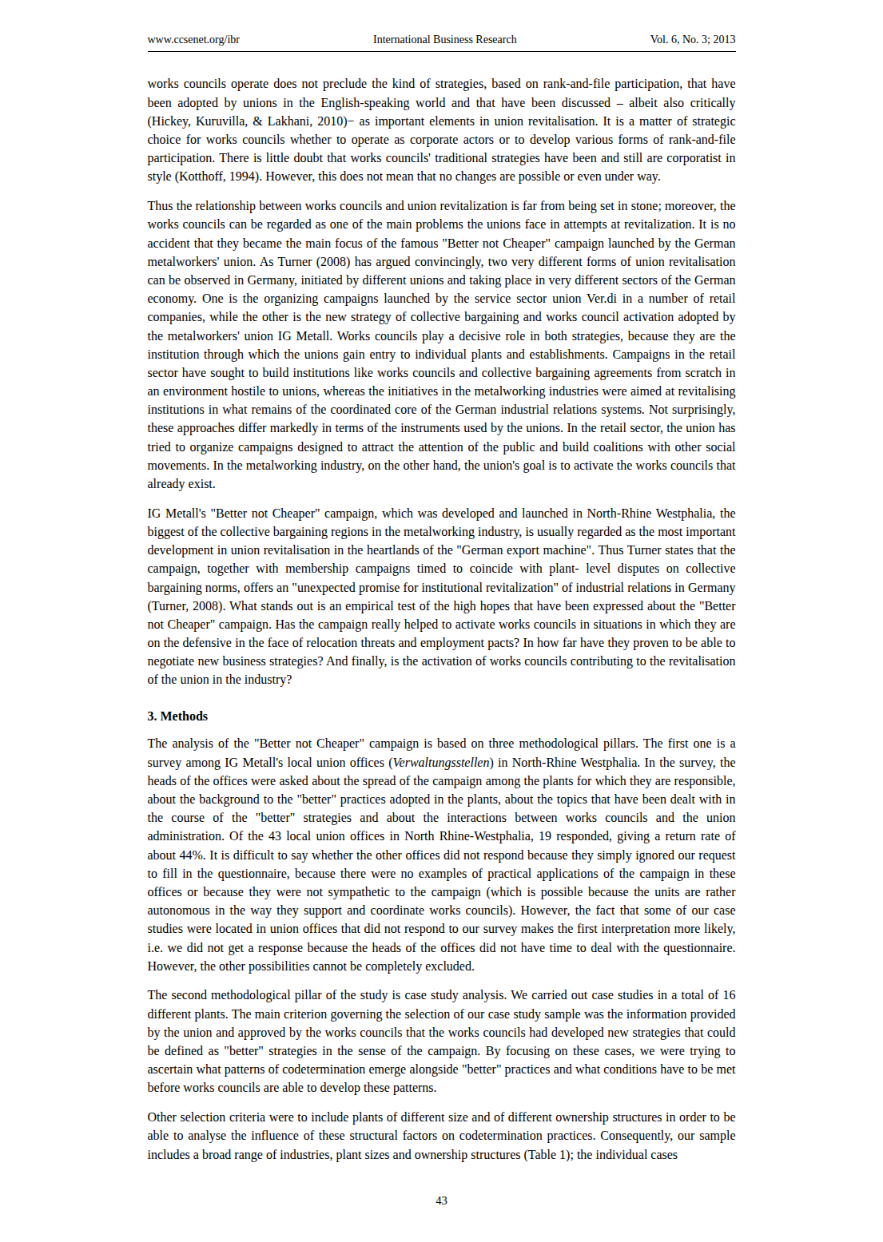www.ccsenet.org/ibr International Business Research Vol. 6, No. 3; 2013
works councils operate does not preclude the kind of strategies, based on rank-and-file participation, that have been adopted by unions in the English-speaking world and that have been discussed – albeit also critically (Hickey, Kuruvilla, & Lakhani, 2010)− as important elements in union revitalisation. It is a matter of strategic choice for works councils whether to operate as corporate actors or to develop various forms of rank-and-file participation. There is little doubt that works councils' traditional strategies have been and still are corporatist in style (Kotthoff, 1994). However, this does not mean that no changes are possible or even under way.
Thus the relationship between works councils and union revitalization is far from being set in stone; moreover, the works councils can be regarded as one of the main problems the unions face in attempts at revitalization. It is no accident that they became the main focus of the famous "Better not Cheaper" campaign launched by the German metalworkers' union. As Turner (2008) has argued convincingly, two very different forms of union revitalisation can be observed in Germany, initiated by different unions and taking place in very different sectors of the German economy. One is the organizing campaigns launched by the service sector union Ver.di in a number of retail companies, while the other is the new strategy of collective bargaining and works council activation adopted by the metalworkers' union IG Metall. Works councils play a decisive role in both strategies, because they are the institution through which the unions gain entry to individual plants and establishments. Campaigns in the retail sector have sought to build institutions like works councils and collective bargaining agreements from scratch in an environment hostile to unions, whereas the initiatives in the metalworking industries were aimed at revitalising institutions in what remains of the coordinated core of the German industrial relations systems. Not surprisingly, these approaches differ markedly in terms of the instruments used by the unions. In the retail sector, the union has tried to organize campaigns designed to attract the attention of the public and build coalitions with other social movements. In the metalworking industry, on the other hand, the union's goal is to activate the works councils that already exist.
IG Metall's "Better not Cheaper" campaign, which was developed and launched in North-Rhine Westphalia, the biggest of the collective bargaining regions in the metalworking industry, is usually regarded as the most important development in union revitalisation in the heartlands of the "German export machine". Thus Turner states that the campaign, together with membership campaigns timed to coincide with plant- level disputes on collective bargaining norms, offers an "unexpected promise for institutional revitalization" of industrial relations in Germany (Turner, 2008). What stands out is an empirical test of the high hopes that have been expressed about the "Better not Cheaper" campaign. Has the campaign really helped to activate works councils in situations in which they are on the defensive in the face of relocation threats and employment pacts? In how far have they proven to be able to negotiate new business strategies? And finally, is the activation of works councils contributing to the revitalisation of the union in the industry?
3. Methods
The analysis of the "Better not Cheaper" campaign is based on three methodological pillars. The first one is a survey among IG Metall's local union offices (Verwaltungsstellen) in North-Rhine Westphalia. In the survey, the heads of the offices were asked about the spread of the campaign among the plants for which they are responsible, about the background to the "better" practices adopted in the plants, about the topics that have been dealt with in the course of the "better" strategies and about the interactions between works councils and the union administration. Of the 43 local union offices in North Rhine-Westphalia, 19 responded, giving a return rate of about 44%. It is difficult to say whether the other offices did not respond because they simply ignored our request to fill in the questionnaire, because there were no examples of practical applications of the campaign in these offices or because they were not sympathetic to the campaign (which is possible because the units are rather autonomous in the way they support and coordinate works councils). However, the fact that some of our case studies were located in union offices that did not respond to our survey makes the first interpretation more likely, i.e. we did not get a response because the heads of the offices did not have time to deal with the questionnaire. However, the other possibilities cannot be completely excluded.
The second methodological pillar of the study is case study analysis. We carried out case studies in a total of 16 different plants. The main criterion governing the selection of our case study sample was the information provided by the union and approved by the works councils that the works councils had developed new strategies that could be defined as "better" strategies in the sense of the campaign. By focusing on these cases, we were trying to ascertain what patterns of codetermination emerge alongside "better" practices and what conditions have to be met before works councils are able to develop these patterns.
Other selection criteria were to include plants of different size and of different ownership structures in order to be able to analyse the influence of these structural factors on codetermination practices. Consequently, our sample includes a broad range of industries, plant sizes and ownership structures (Table 1); the individual cases
43